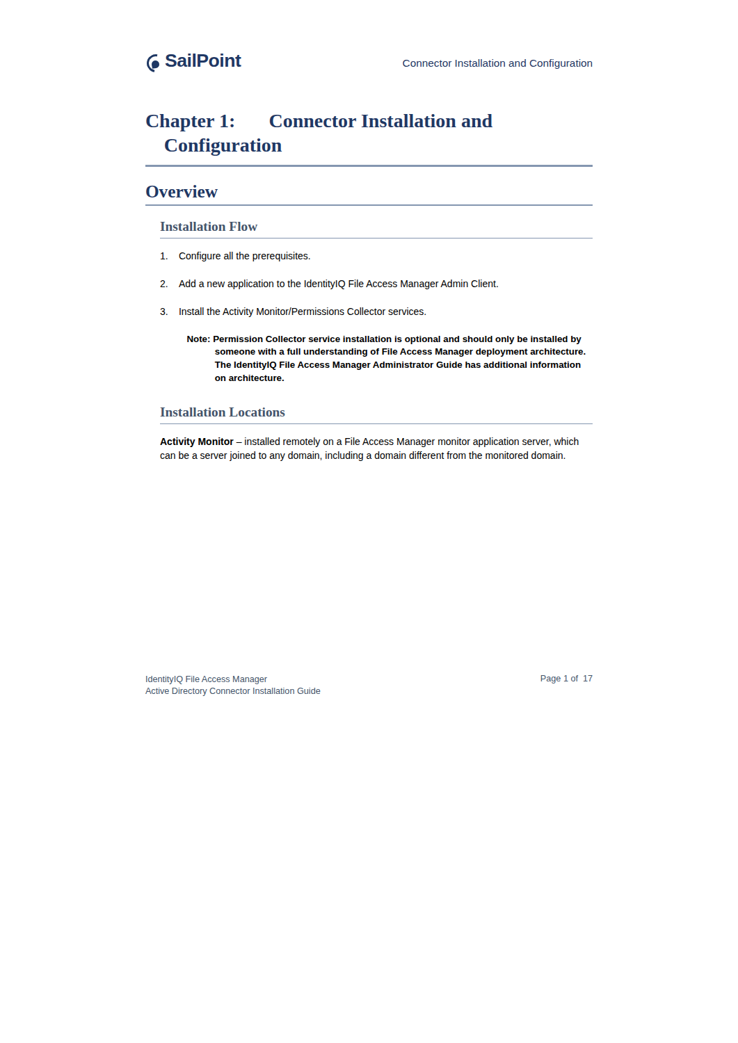SailPoint
Connector Installation and Configuration
Chapter 1: Connector Installation and Configuration
Overview
Installation Flow
Configure all the prerequisites.
Add a new application to the IdentityIQ File Access Manager Admin Client.
Install the Activity Monitor/Permissions Collector services.
Note: Permission Collector service installation is optional and should only be installed by someone with a full understanding of File Access Manager deployment architecture. The IdentityIQ File Access Manager Administrator Guide has additional information on architecture.
Installation Locations
Activity Monitor – installed remotely on a File Access Manager monitor application server, which can be a server joined to any domain, including a domain different from the monitored domain.
IdentityIQ File Access Manager
Active Directory Connector Installation Guide
Page 1 of 17